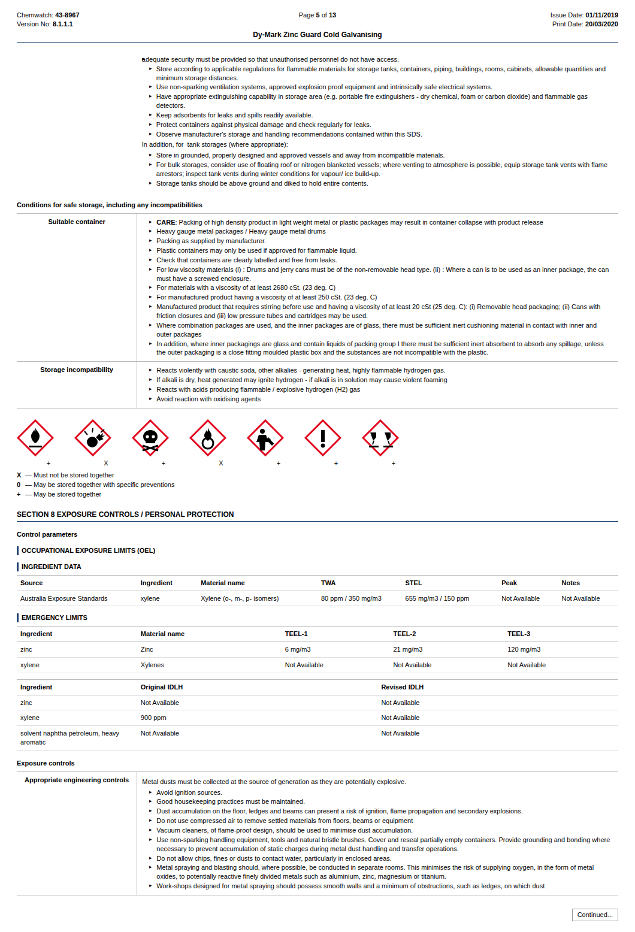Chemwatch: 43-8967
Version No: 8.1.1.1
Page 5 of 13
Issue Date: 01/11/2019
Print Date: 20/03/2020
Dy-Mark Zinc Guard Cold Galvanising
| | adequate security must be provided so that unauthorised personnel do not have access. Store according to applicable regulations for flammable materials for storage tanks, containers, piping, buildings, rooms, cabinets, allowable quantities and minimum storage distances. Use non-sparking ventilation systems, approved explosion proof equipment and intrinsically safe electrical systems. Have appropriate extinguishing capability in storage area (e.g. portable fire extinguishers - dry chemical, foam or carbon dioxide) and flammable gas detectors. Keep adsorbents for leaks and spills readily available. Protect containers against physical damage and check regularly for leaks. Observe manufacturer's storage and handling recommendations contained within this SDS. In addition, for tank storages (where appropriate): Store in grounded, properly designed and approved vessels and away from incompatible materials. For bulk storages, consider use of floating roof or nitrogen blanketed vessels; where venting to atmosphere is possible, equip storage tank vents with flame arrestors; inspect tank vents during winter conditions for vapour/ ice build-up. Storage tanks should be above ground and diked to hold entire contents. |
Conditions for safe storage, including any incompatibilities
| Suitable container | CARE : Packing of high density product in light weight metal or plastic packages may result in container collapse with product release Heavy gauge metal packages / Heavy gauge metal drums Packing as supplied by manufacturer. Plastic containers may only be used if approved for flammable liquid. Check that containers are clearly labelled and free from leaks. For low viscosity materials (i) : Drums and jerry cans must be of the non-removable head type. (ii) : Where a can is to be used as an inner package, the can must have a screwed enclosure. For materials with a viscosity of at least 2680 cSt. (23 deg. C) For manufactured product having a viscosity of at least 250 cSt. (23 deg. C) Manufactured product that requires stirring before use and having a viscosity of at least 20 cSt (25 deg. C): (i) Removable head packaging; (ii) Cans with friction closures and (iii) low pressure tubes and cartridges may be used. Where combination packages are used, and the inner packages are of glass, there must be sufficient inert cushioning material in contact with inner and outer packages In addition, where inner packagings are glass and contain liquids of packing group I there must be sufficient inert absorbent to absorb any spillage, unless the outer packaging is a close fitting moulded plastic box and the substances are not incompatible with the plastic. |
| Storage incompatibility | Reacts violently with caustic soda, other alkalies - generating heat, highly flammable hydrogen gas. If alkali is dry, heat generated may ignite hydrogen - if alkali is in solution may cause violent foaming Reacts with acids producing flammable / explosive hydrogen (H2) gas Avoid reaction with oxidising agents |
+X+X+++
X— Must not be stored together
0— May be stored together with specific preventions
+— May be stored together
SECTION 8 EXPOSURE CONTROLS / PERSONAL PROTECTION
Control parameters
OCCUPATIONAL EXPOSURE LIMITS (OEL)
INGREDIENT DATA
| Source | Ingredient | Material name | TWA | STEL | Peak | Notes |
| --- | --- | --- | --- | --- | --- | --- |
| Australia Exposure Standards | xylene | Xylene (o-, m-, p- isomers) | 80 ppm / 350 mg/m3 | 655 mg/m3 / 150 ppm | Not Available | Not Available |
EMERGENCY LIMITS
| Ingredient | Material name | TEEL-1 | TEEL-2 | TEEL-3 |
| --- | --- | --- | --- | --- |
| zinc | Zinc | 6 mg/m3 | 21 mg/m3 | 120 mg/m3 |
| xylene | Xylenes | Not Available | Not Available | Not Available |
| Ingredient | Original IDLH | Revised IDLH |
| --- | --- | --- |
| zinc | Not Available | Not Available |
| xylene | 900 ppm | Not Available |
| solvent naphtha petroleum, heavy aromatic | Not Available | Not Available |
Exposure controls
| Appropriate engineering controls | Metal dusts must be collected at the source of generation as they are potentially explosive. Avoid ignition sources. Good housekeeping practices must be maintained. Dust accumulation on the floor, ledges and beams can present a risk of ignition, flame propagation and secondary explosions. Do not use compressed air to remove settled materials from floors, beams or equipment Vacuum cleaners, of flame-proof design, should be used to minimise dust accumulation. Use non-sparking handling equipment, tools and natural bristle brushes. Cover and reseal partially empty containers. Provide grounding and bonding where necessary to prevent accumulation of static charges during metal dust handling and transfer operations. Do not allow chips, fines or dusts to contact water, particularly in enclosed areas. Metal spraying and blasting should, where possible, be conducted in separate rooms. This minimises the risk of supplying oxygen, in the form of metal oxides, to potentially reactive finely divided metals such as aluminium, zinc, magnesium or titanium. Work-shops designed for metal spraying should possess smooth walls and a minimum of obstructions, such as ledges, on which dust |
Continued...